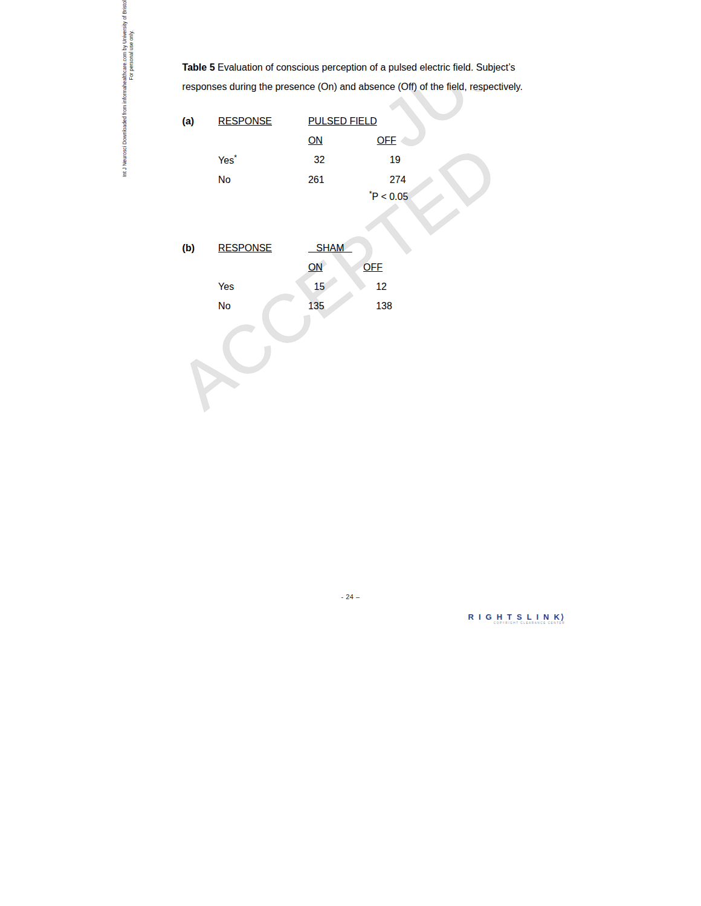Int J Neurosci Downloaded from informahealthcare.com by University of Bristol on 07/29/11 For personal use only.
JUST ACCEPTED
Table 5 Evaluation of conscious perception of a pulsed electric field. Subject’s responses during the presence (On) and absence (Off) of the field, respectively.
| (a) | RESPONSE | PULSED FIELD | |
| | | ON | OFF |
| | Yes * | 32 | 19 |
| | No | 261 | 274 |
| | | * P < 0.05 |
| (b) | RESPONSE | SHAM | |
| | | ON | OFF |
| | Yes | 15 | 12 |
| | No | 135 | 138 |
- 24 –
R I G H T S L I N K⟩
Copyright Clearance Center